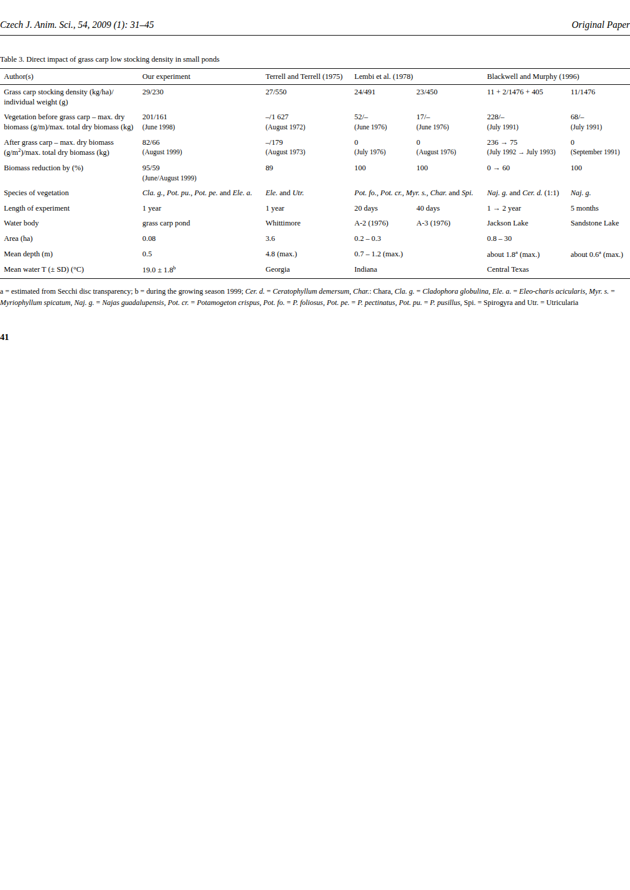Czech J. Anim. Sci., 54, 2009 (1): 31–45 Original Paper
Table 3. Direct impact of grass carp low stocking density in small ponds
| Author(s) | Our experiment | Terrell and Terrell (1975) | Lembi et al. (1978) | Blackwell and Murphy (1996) |
| --- | --- | --- | --- | --- |
| Grass carp stocking density (kg/ha)/ individual weight (g) | 29/230 | 27/550 | 24/491 | 23/450 | 11 + 2/1476 + 405 | 11/1476 |
| Vegetation before grass carp – max. dry biomass (g/m)/max. total dry biomass (kg) | 201/161 (June 1998) | –/1 627 (August 1972) | 52/– (June 1976) | 17/– (June 1976) | 228/– (July 1991) | 68/– (July 1991) |
| After grass carp – max. dry biomass (g/m 2 )/max. total dry biomass (kg) | 82/66 (August 1999) | –/179 (August 1973) | 0 (July 1976) | 0 (August 1976) | 236 → 75 (July 1992 → July 1993) | 0 (September 1991) |
| Biomass reduction by (%) | 95/59 (June/August 1999) | 89 | 100 | 100 | 0 → 60 | 100 |
| Species of vegetation | Cla. g. , Pot. pu. , Pot. pe. and Ele. a. | Ele. and Utr. | Pot. fo. , Pot. cr. , Myr. s. , Char. and Spi. | Naj. g. and Cer. d. (1:1) | Naj. g. |
| Length of experiment | 1 year | 1 year | 20 days | 40 days | 1 → 2 year | 5 months |
| Water body | grass carp pond | Whittimore | A-2 (1976) | A-3 (1976) | Jackson Lake | Sandstone Lake |
| Area (ha) | 0.08 | 3.6 | 0.2 – 0.3 | 0.8 – 30 |
| Mean depth (m) | 0.5 | 4.8 (max.) | 0.7 – 1.2 (max.) | about 1.8 a (max.) | about 0.6 a (max.) |
| Mean water T (± SD) (°C) | 19.0 ± 1.8 b | Georgia | Indiana | Central Texas |
a = estimated from Secchi disc transparency; b = during the growing season 1999; Cer. d. = Ceratophyllum demersum, Char.: Chara, Cla. g. = Cladophora globulina, Ele. a. = Eleo-charis acicularis, Myr. s. = Myriophyllum spicatum, Naj. g. = Najas guadalupensis, Pot. cr. = Potamogeton crispus, Pot. fo. = P. foliosus, Pot. pe. = P. pectinatus, Pot. pu. = P. pusillus, Spi. = Spirogyra and Utr. = Utricularia
41